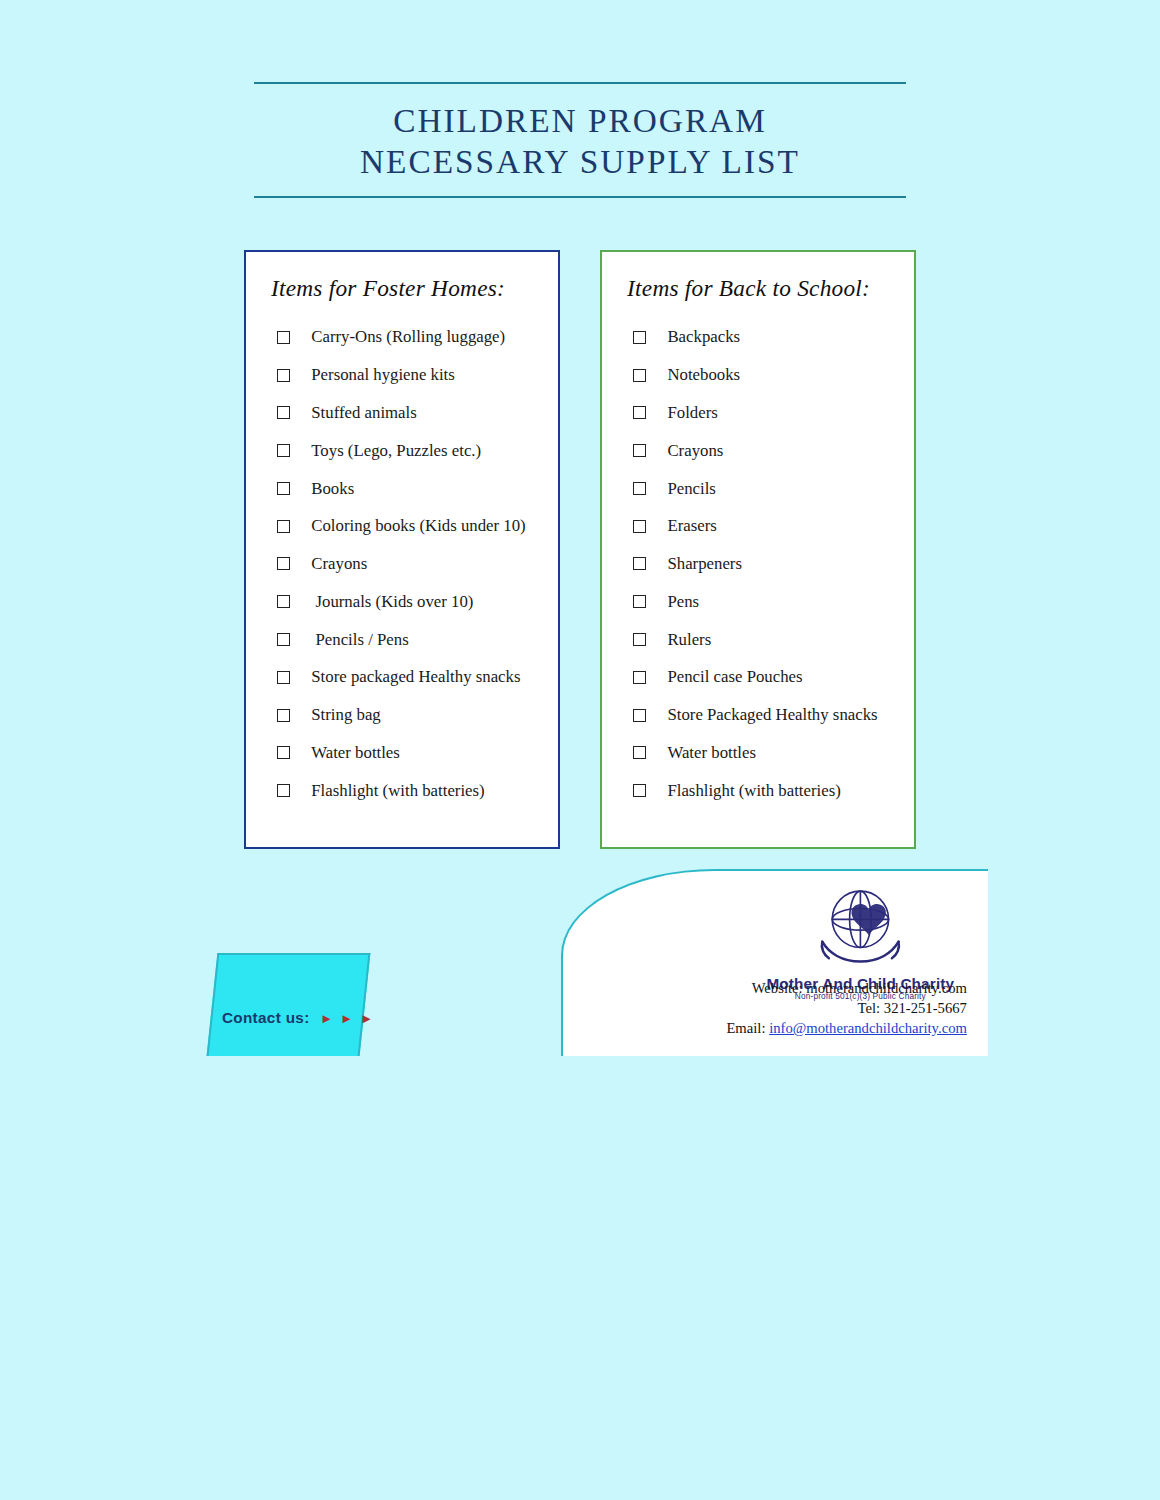Children Program
Necessary Supply List
Items for Foster Homes:
Carry-Ons (Rolling luggage)
Personal hygiene kits
Stuffed animals
Toys (Lego, Puzzles etc.)
Books
Coloring books (Kids under 10)
Crayons
Journals (Kids over 10)
Pencils / Pens
Store packaged Healthy snacks
String bag
Water bottles
Flashlight (with batteries)
Items for Back to School:
Backpacks
Notebooks
Folders
Crayons
Pencils
Erasers
Sharpeners
Pens
Rulers
Pencil case Pouches
Store Packaged Healthy snacks
Water bottles
Flashlight (with batteries)
Mother And Child Charity
Non-profit 501(c)(3) Public Charity
Website: motherandchildcharity.com
Tel: 321-251-5667
Email: info@motherandchildcharity.com
Contact us: ► ► ►